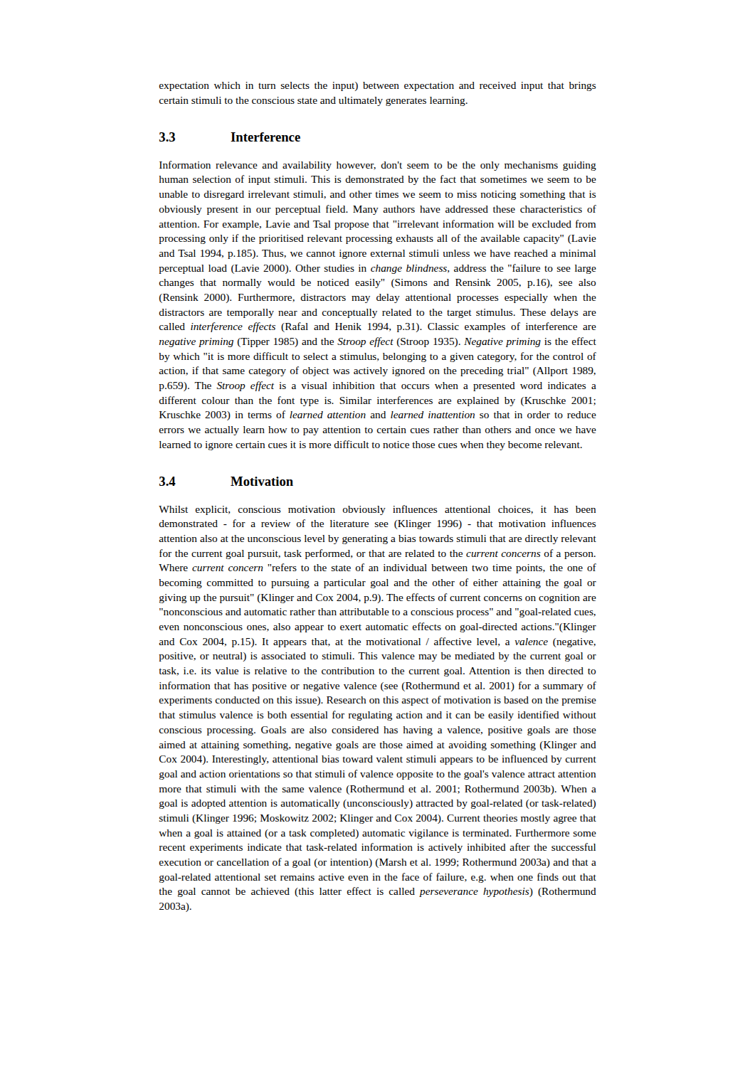expectation which in turn selects the input) between expectation and received input that brings certain stimuli to the conscious state and ultimately generates learning.
3.3 Interference
Information relevance and availability however, don't seem to be the only mechanisms guiding human selection of input stimuli. This is demonstrated by the fact that sometimes we seem to be unable to disregard irrelevant stimuli, and other times we seem to miss noticing something that is obviously present in our perceptual field. Many authors have addressed these characteristics of attention. For example, Lavie and Tsal propose that "irrelevant information will be excluded from processing only if the prioritised relevant processing exhausts all of the available capacity" (Lavie and Tsal 1994, p.185). Thus, we cannot ignore external stimuli unless we have reached a minimal perceptual load (Lavie 2000). Other studies in change blindness, address the "failure to see large changes that normally would be noticed easily" (Simons and Rensink 2005, p.16), see also (Rensink 2000). Furthermore, distractors may delay attentional processes especially when the distractors are temporally near and conceptually related to the target stimulus. These delays are called interference effects (Rafal and Henik 1994, p.31). Classic examples of interference are negative priming (Tipper 1985) and the Stroop effect (Stroop 1935). Negative priming is the effect by which "it is more difficult to select a stimulus, belonging to a given category, for the control of action, if that same category of object was actively ignored on the preceding trial" (Allport 1989, p.659). The Stroop effect is a visual inhibition that occurs when a presented word indicates a different colour than the font type is. Similar interferences are explained by (Kruschke 2001; Kruschke 2003) in terms of learned attention and learned inattention so that in order to reduce errors we actually learn how to pay attention to certain cues rather than others and once we have learned to ignore certain cues it is more difficult to notice those cues when they become relevant.
3.4 Motivation
Whilst explicit, conscious motivation obviously influences attentional choices, it has been demonstrated - for a review of the literature see (Klinger 1996) - that motivation influences attention also at the unconscious level by generating a bias towards stimuli that are directly relevant for the current goal pursuit, task performed, or that are related to the current concerns of a person. Where current concern "refers to the state of an individual between two time points, the one of becoming committed to pursuing a particular goal and the other of either attaining the goal or giving up the pursuit" (Klinger and Cox 2004, p.9). The effects of current concerns on cognition are "nonconscious and automatic rather than attributable to a conscious process" and "goal-related cues, even nonconscious ones, also appear to exert automatic effects on goal-directed actions."(Klinger and Cox 2004, p.15). It appears that, at the motivational / affective level, a valence (negative, positive, or neutral) is associated to stimuli. This valence may be mediated by the current goal or task, i.e. its value is relative to the contribution to the current goal. Attention is then directed to information that has positive or negative valence (see (Rothermund et al. 2001) for a summary of experiments conducted on this issue). Research on this aspect of motivation is based on the premise that stimulus valence is both essential for regulating action and it can be easily identified without conscious processing. Goals are also considered has having a valence, positive goals are those aimed at attaining something, negative goals are those aimed at avoiding something (Klinger and Cox 2004). Interestingly, attentional bias toward valent stimuli appears to be influenced by current goal and action orientations so that stimuli of valence opposite to the goal's valence attract attention more that stimuli with the same valence (Rothermund et al. 2001; Rothermund 2003b). When a goal is adopted attention is automatically (unconsciously) attracted by goal-related (or task-related) stimuli (Klinger 1996; Moskowitz 2002; Klinger and Cox 2004). Current theories mostly agree that when a goal is attained (or a task completed) automatic vigilance is terminated. Furthermore some recent experiments indicate that task-related information is actively inhibited after the successful execution or cancellation of a goal (or intention) (Marsh et al. 1999; Rothermund 2003a) and that a goal-related attentional set remains active even in the face of failure, e.g. when one finds out that the goal cannot be achieved (this latter effect is called perseverance hypothesis) (Rothermund 2003a).